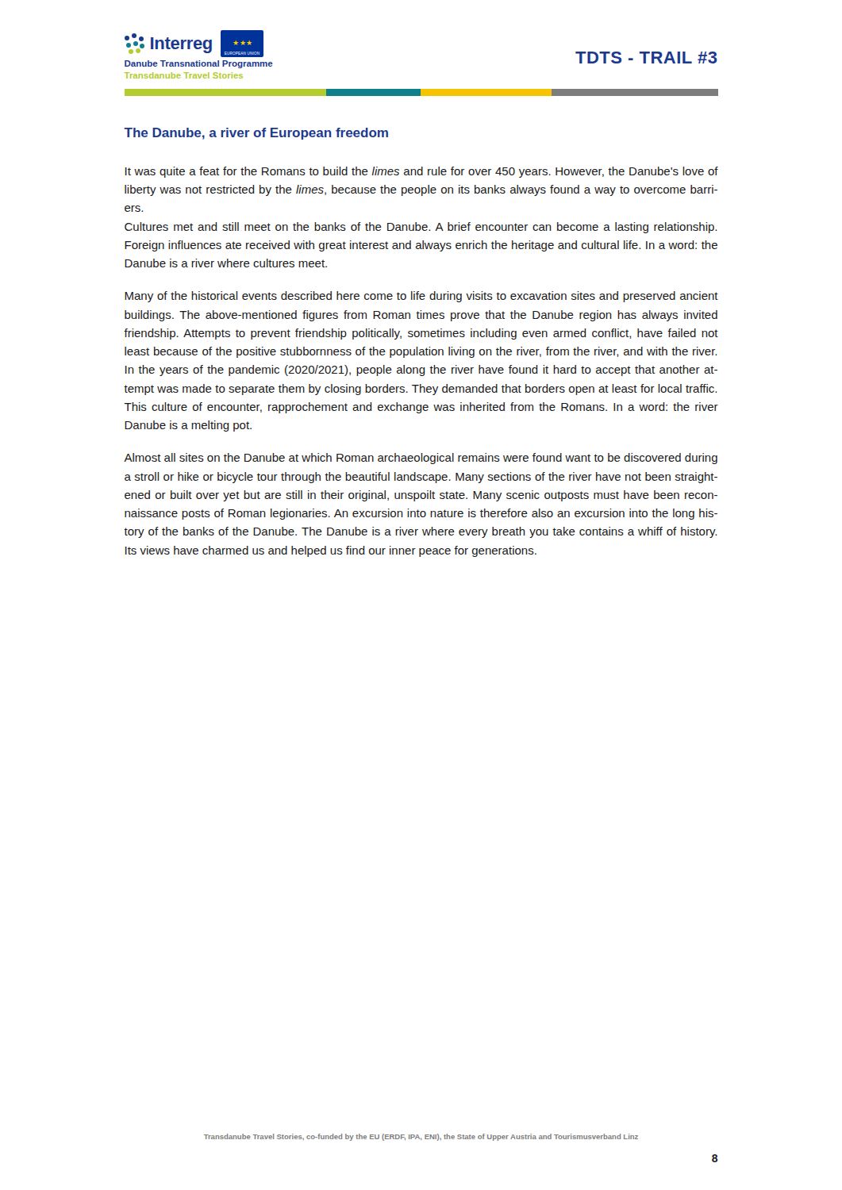Interreg
★ ★ ★
European Union
Danube Transnational Programme
Transdanube Travel Stories
TDTS - TRAIL #3
The Danube, a river of European freedom
It was quite a feat for the Romans to build the limes and rule for over 450 years. However, the Danube's love of liberty was not restricted by the limes, because the people on its banks always found a way to overcome barriers.
Cultures met and still meet on the banks of the Danube. A brief encounter can become a lasting relationship. Foreign influences ate received with great interest and always enrich the heritage and cultural life. In a word: the Danube is a river where cultures meet.
Many of the historical events described here come to life during visits to excavation sites and preserved ancient buildings. The above-mentioned figures from Roman times prove that the Danube region has always invited friendship. Attempts to prevent friendship politically, sometimes including even armed conflict, have failed not least because of the positive stubbornness of the population living on the river, from the river, and with the river. In the years of the pandemic (2020/2021), people along the river have found it hard to accept that another attempt was made to separate them by closing borders. They demanded that borders open at least for local traffic. This culture of encounter, rapprochement and exchange was inherited from the Romans. In a word: the river Danube is a melting pot.
Almost all sites on the Danube at which Roman archaeological remains were found want to be discovered during a stroll or hike or bicycle tour through the beautiful landscape. Many sections of the river have not been straightened or built over yet but are still in their original, unspoilt state. Many scenic outposts must have been reconnaissance posts of Roman legionaries. An excursion into nature is therefore also an excursion into the long history of the banks of the Danube. The Danube is a river where every breath you take contains a whiff of history. Its views have charmed us and helped us find our inner peace for generations.
Transdanube Travel Stories, co-funded by the EU (ERDF, IPA, ENI), the State of Upper Austria and Tourismusverband Linz
8